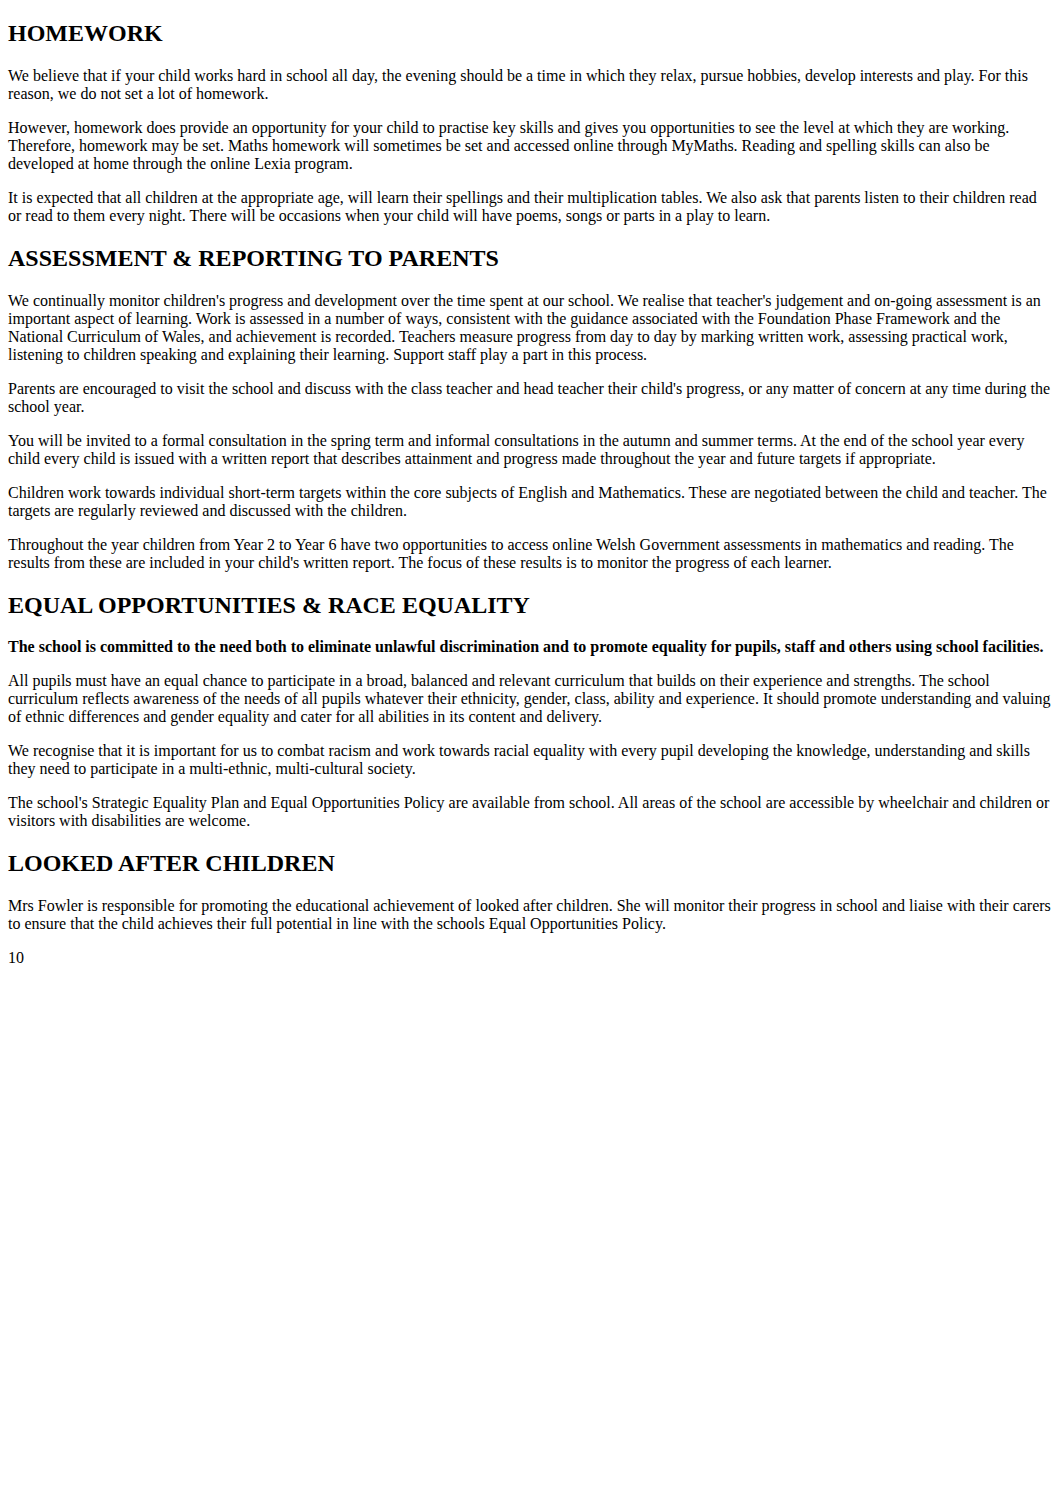HOMEWORK
We believe that if your child works hard in school all day, the evening should be a time in which they relax, pursue hobbies, develop interests and play. For this reason, we do not set a lot of homework.
However, homework does provide an opportunity for your child to practise key skills and gives you opportunities to see the level at which they are working. Therefore, homework may be set. Maths homework will sometimes be set and accessed online through MyMaths. Reading and spelling skills can also be developed at home through the online Lexia program.
It is expected that all children at the appropriate age, will learn their spellings and their multiplication tables. We also ask that parents listen to their children read or read to them every night. There will be occasions when your child will have poems, songs or parts in a play to learn.
ASSESSMENT & REPORTING TO PARENTS
We continually monitor children's progress and development over the time spent at our school. We realise that teacher's judgement and on-going assessment is an important aspect of learning. Work is assessed in a number of ways, consistent with the guidance associated with the Foundation Phase Framework and the National Curriculum of Wales, and achievement is recorded. Teachers measure progress from day to day by marking written work, assessing practical work, listening to children speaking and explaining their learning. Support staff play a part in this process.
Parents are encouraged to visit the school and discuss with the class teacher and head teacher their child's progress, or any matter of concern at any time during the school year.
You will be invited to a formal consultation in the spring term and informal consultations in the autumn and summer terms. At the end of the school year every child every child is issued with a written report that describes attainment and progress made throughout the year and future targets if appropriate.
Children work towards individual short-term targets within the core subjects of English and Mathematics. These are negotiated between the child and teacher. The targets are regularly reviewed and discussed with the children.
Throughout the year children from Year 2 to Year 6 have two opportunities to access online Welsh Government assessments in mathematics and reading. The results from these are included in your child's written report. The focus of these results is to monitor the progress of each learner.
EQUAL OPPORTUNITIES & RACE EQUALITY
The school is committed to the need both to eliminate unlawful discrimination and to promote equality for pupils, staff and others using school facilities.
All pupils must have an equal chance to participate in a broad, balanced and relevant curriculum that builds on their experience and strengths. The school curriculum reflects awareness of the needs of all pupils whatever their ethnicity, gender, class, ability and experience. It should promote understanding and valuing of ethnic differences and gender equality and cater for all abilities in its content and delivery.
We recognise that it is important for us to combat racism and work towards racial equality with every pupil developing the knowledge, understanding and skills they need to participate in a multi-ethnic, multi-cultural society.
The school's Strategic Equality Plan and Equal Opportunities Policy are available from school. All areas of the school are accessible by wheelchair and children or visitors with disabilities are welcome.
LOOKED AFTER CHILDREN
Mrs Fowler is responsible for promoting the educational achievement of looked after children. She will monitor their progress in school and liaise with their carers to ensure that the child achieves their full potential in line with the schools Equal Opportunities Policy.
10